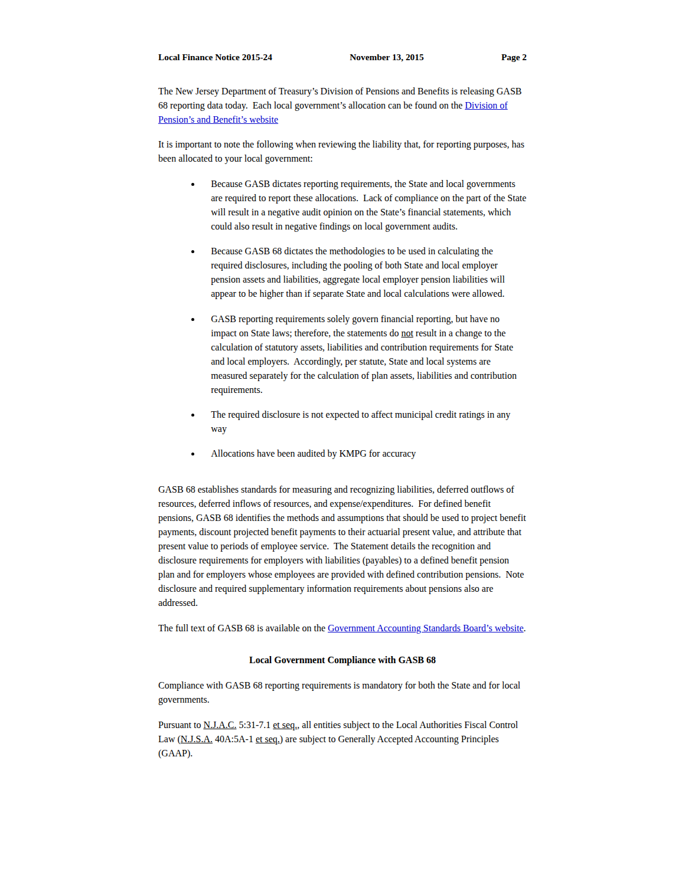Local Finance Notice 2015-24 November 13, 2015 Page 2
The New Jersey Department of Treasury’s Division of Pensions and Benefits is releasing GASB 68 reporting data today. Each local government’s allocation can be found on the Division of Pension’s and Benefit’s website
It is important to note the following when reviewing the liability that, for reporting purposes, has been allocated to your local government:
Because GASB dictates reporting requirements, the State and local governments are required to report these allocations. Lack of compliance on the part of the State will result in a negative audit opinion on the State’s financial statements, which could also result in negative findings on local government audits.
Because GASB 68 dictates the methodologies to be used in calculating the required disclosures, including the pooling of both State and local employer pension assets and liabilities, aggregate local employer pension liabilities will appear to be higher than if separate State and local calculations were allowed.
GASB reporting requirements solely govern financial reporting, but have no impact on State laws; therefore, the statements do not result in a change to the calculation of statutory assets, liabilities and contribution requirements for State and local employers. Accordingly, per statute, State and local systems are measured separately for the calculation of plan assets, liabilities and contribution requirements.
The required disclosure is not expected to affect municipal credit ratings in any way
Allocations have been audited by KMPG for accuracy
GASB 68 establishes standards for measuring and recognizing liabilities, deferred outflows of resources, deferred inflows of resources, and expense/expenditures. For defined benefit pensions, GASB 68 identifies the methods and assumptions that should be used to project benefit payments, discount projected benefit payments to their actuarial present value, and attribute that present value to periods of employee service. The Statement details the recognition and disclosure requirements for employers with liabilities (payables) to a defined benefit pension plan and for employers whose employees are provided with defined contribution pensions. Note disclosure and required supplementary information requirements about pensions also are addressed.
The full text of GASB 68 is available on the Government Accounting Standards Board’s website.
Local Government Compliance with GASB 68
Compliance with GASB 68 reporting requirements is mandatory for both the State and for local governments.
Pursuant to N.J.A.C. 5:31-7.1 et seq., all entities subject to the Local Authorities Fiscal Control Law (N.J.S.A. 40A:5A-1 et seq.) are subject to Generally Accepted Accounting Principles (GAAP).